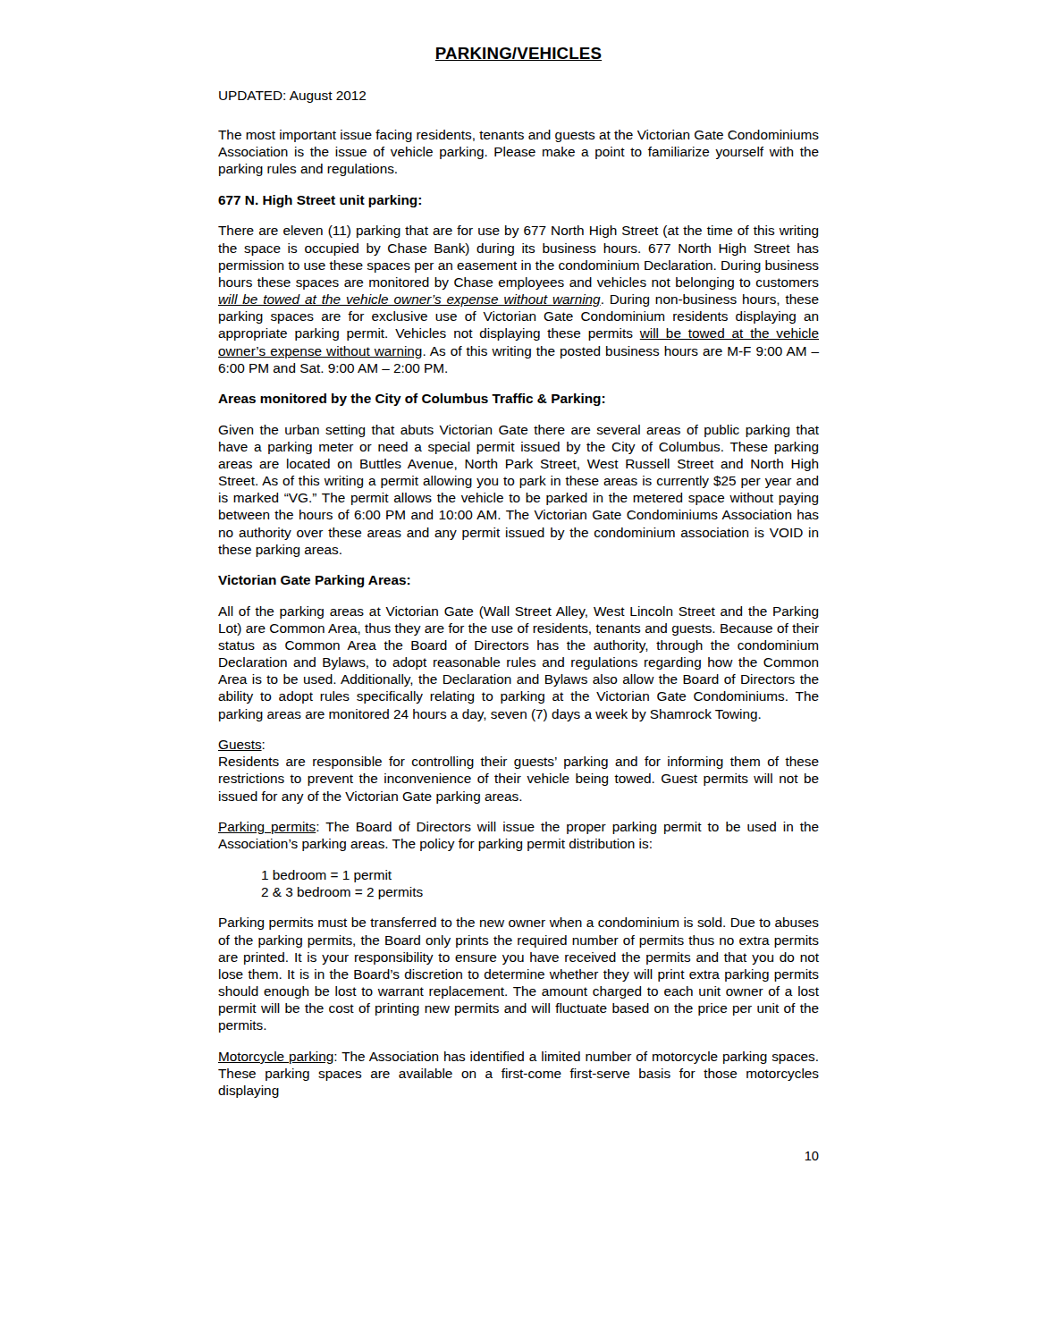PARKING/VEHICLES
UPDATED: August 2012
The most important issue facing residents, tenants and guests at the Victorian Gate Condominiums Association is the issue of vehicle parking. Please make a point to familiarize yourself with the parking rules and regulations.
677 N. High Street unit parking:
There are eleven (11) parking that are for use by 677 North High Street (at the time of this writing the space is occupied by Chase Bank) during its business hours. 677 North High Street has permission to use these spaces per an easement in the condominium Declaration. During business hours these spaces are monitored by Chase employees and vehicles not belonging to customers will be towed at the vehicle owner’s expense without warning. During non-business hours, these parking spaces are for exclusive use of Victorian Gate Condominium residents displaying an appropriate parking permit. Vehicles not displaying these permits will be towed at the vehicle owner’s expense without warning. As of this writing the posted business hours are M-F 9:00 AM – 6:00 PM and Sat. 9:00 AM – 2:00 PM.
Areas monitored by the City of Columbus Traffic & Parking:
Given the urban setting that abuts Victorian Gate there are several areas of public parking that have a parking meter or need a special permit issued by the City of Columbus. These parking areas are located on Buttles Avenue, North Park Street, West Russell Street and North High Street. As of this writing a permit allowing you to park in these areas is currently $25 per year and is marked “VG.” The permit allows the vehicle to be parked in the metered space without paying between the hours of 6:00 PM and 10:00 AM. The Victorian Gate Condominiums Association has no authority over these areas and any permit issued by the condominium association is VOID in these parking areas.
Victorian Gate Parking Areas:
All of the parking areas at Victorian Gate (Wall Street Alley, West Lincoln Street and the Parking Lot) are Common Area, thus they are for the use of residents, tenants and guests. Because of their status as Common Area the Board of Directors has the authority, through the condominium Declaration and Bylaws, to adopt reasonable rules and regulations regarding how the Common Area is to be used. Additionally, the Declaration and Bylaws also allow the Board of Directors the ability to adopt rules specifically relating to parking at the Victorian Gate Condominiums. The parking areas are monitored 24 hours a day, seven (7) days a week by Shamrock Towing.
Guests:
Residents are responsible for controlling their guests’ parking and for informing them of these restrictions to prevent the inconvenience of their vehicle being towed. Guest permits will not be issued for any of the Victorian Gate parking areas.
Parking permits: The Board of Directors will issue the proper parking permit to be used in the Association’s parking areas. The policy for parking permit distribution is:
1 bedroom = 1 permit
2 & 3 bedroom = 2 permits
Parking permits must be transferred to the new owner when a condominium is sold. Due to abuses of the parking permits, the Board only prints the required number of permits thus no extra permits are printed. It is your responsibility to ensure you have received the permits and that you do not lose them. It is in the Board’s discretion to determine whether they will print extra parking permits should enough be lost to warrant replacement. The amount charged to each unit owner of a lost permit will be the cost of printing new permits and will fluctuate based on the price per unit of the permits.
Motorcycle parking: The Association has identified a limited number of motorcycle parking spaces. These parking spaces are available on a first-come first-serve basis for those motorcycles displaying
10